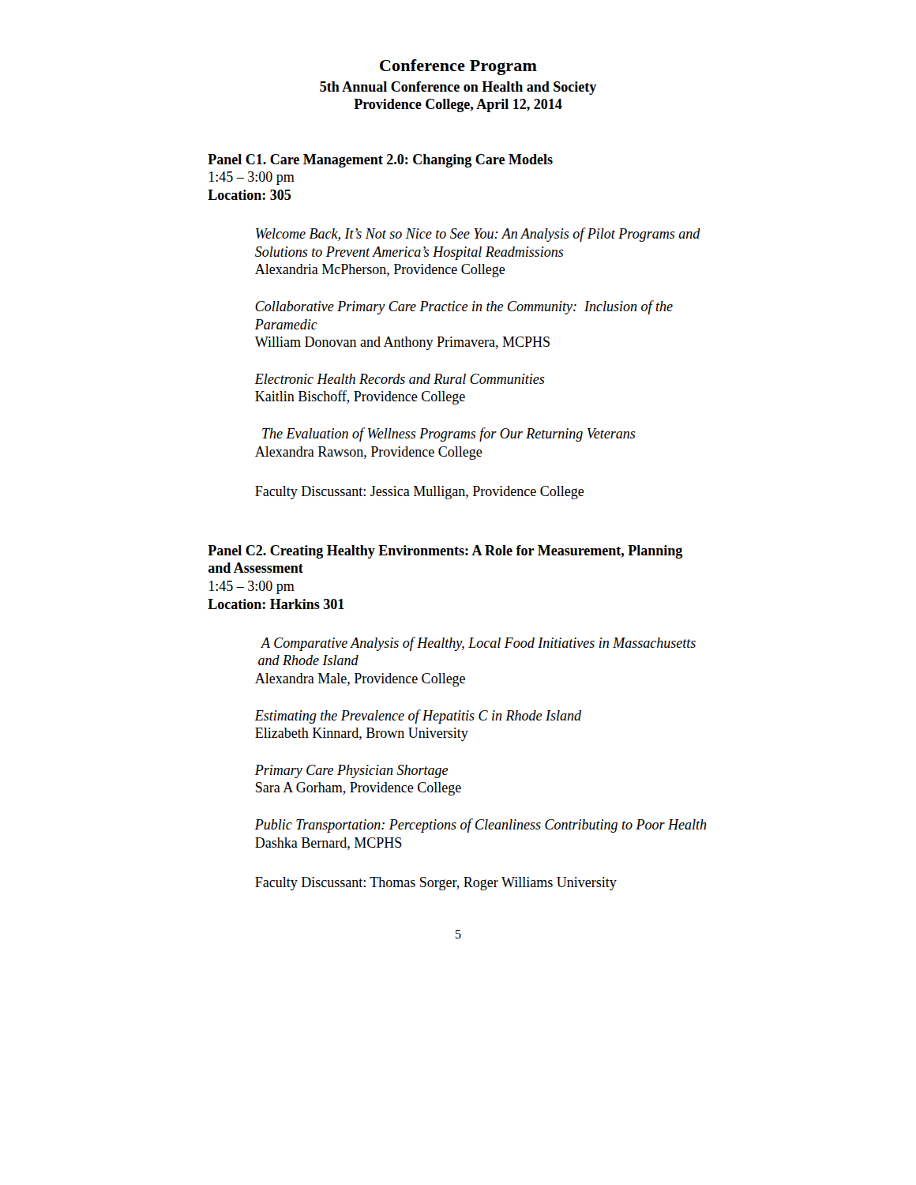Conference Program
5th Annual Conference on Health and Society
Providence College, April 12, 2014
Panel C1. Care Management 2.0: Changing Care Models
1:45 – 3:00 pm
Location: 305
Welcome Back, It’s Not so Nice to See You: An Analysis of Pilot Programs and Solutions to Prevent America’s Hospital Readmissions Alexandria McPherson, Providence College
Collaborative Primary Care Practice in the Community: Inclusion of the Paramedic William Donovan and Anthony Primavera, MCPHS
Electronic Health Records and Rural Communities Kaitlin Bischoff, Providence College
The Evaluation of Wellness Programs for Our Returning Veterans Alexandra Rawson, Providence College
Faculty Discussant: Jessica Mulligan, Providence College
Panel C2. Creating Healthy Environments: A Role for Measurement, Planning and Assessment
1:45 – 3:00 pm
Location: Harkins 301
A Comparative Analysis of Healthy, Local Food Initiatives in Massachusetts and Rhode Island Alexandra Male, Providence College
Estimating the Prevalence of Hepatitis C in Rhode Island Elizabeth Kinnard, Brown University
Primary Care Physician Shortage Sara A Gorham, Providence College
Public Transportation: Perceptions of Cleanliness Contributing to Poor Health Dashka Bernard, MCPHS
Faculty Discussant: Thomas Sorger, Roger Williams University
5